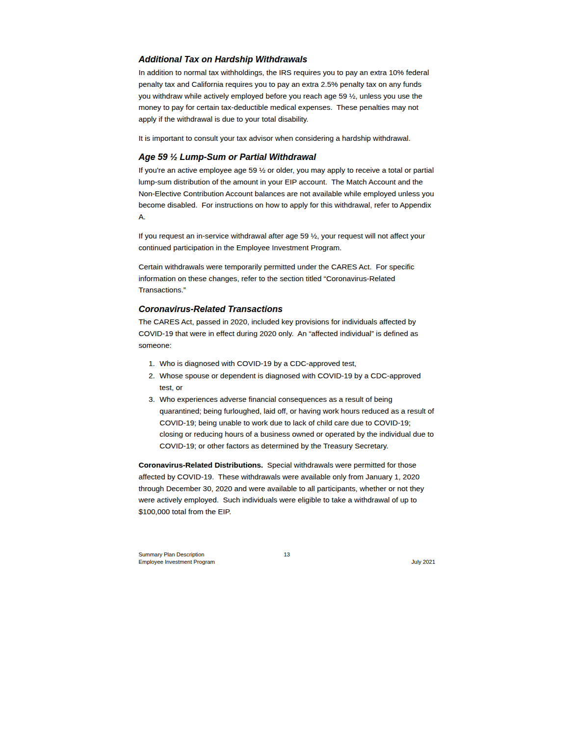Additional Tax on Hardship Withdrawals
In addition to normal tax withholdings, the IRS requires you to pay an extra 10% federal penalty tax and California requires you to pay an extra 2.5% penalty tax on any funds you withdraw while actively employed before you reach age 59 ½, unless you use the money to pay for certain tax-deductible medical expenses. These penalties may not apply if the withdrawal is due to your total disability.
It is important to consult your tax advisor when considering a hardship withdrawal.
Age 59 ½ Lump-Sum or Partial Withdrawal
If you're an active employee age 59 ½ or older, you may apply to receive a total or partial lump-sum distribution of the amount in your EIP account. The Match Account and the Non-Elective Contribution Account balances are not available while employed unless you become disabled. For instructions on how to apply for this withdrawal, refer to Appendix A.
If you request an in-service withdrawal after age 59 ½, your request will not affect your continued participation in the Employee Investment Program.
Certain withdrawals were temporarily permitted under the CARES Act. For specific information on these changes, refer to the section titled “Coronavirus-Related Transactions.”
Coronavirus-Related Transactions
The CARES Act, passed in 2020, included key provisions for individuals affected by COVID-19 that were in effect during 2020 only. An “affected individual” is defined as someone:
Who is diagnosed with COVID-19 by a CDC-approved test,
Whose spouse or dependent is diagnosed with COVID-19 by a CDC-approved test, or
Who experiences adverse financial consequences as a result of being quarantined; being furloughed, laid off, or having work hours reduced as a result of COVID-19; being unable to work due to lack of child care due to COVID-19; closing or reducing hours of a business owned or operated by the individual due to COVID-19; or other factors as determined by the Treasury Secretary.
Coronavirus-Related Distributions. Special withdrawals were permitted for those affected by COVID-19. These withdrawals were available only from January 1, 2020 through December 30, 2020 and were available to all participants, whether or not they were actively employed. Such individuals were eligible to take a withdrawal of up to $100,000 total from the EIP.
Summary Plan Description
Employee Investment Program
July 2021
13